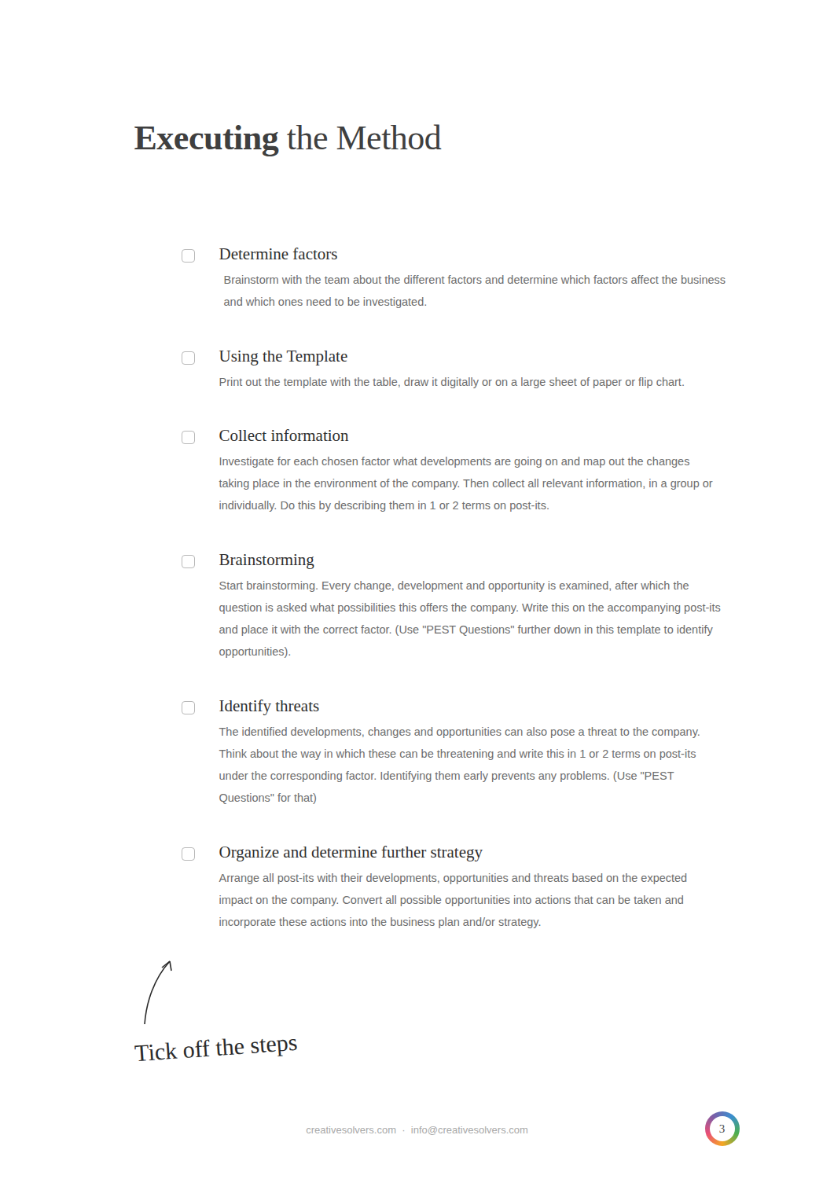Executing the Method
Determine factors
Brainstorm with the team about the different factors and determine which factors affect the business and which ones need to be investigated.
Using the Template
Print out the template with the table, draw it digitally or on a large sheet of paper or flip chart.
Collect information
Investigate for each chosen factor what developments are going on and map out the changes taking place in the environment of the company. Then collect all relevant information, in a group or individually. Do this by describing them in 1 or 2 terms on post-its.
Brainstorming
Start brainstorming. Every change, development and opportunity is examined, after which the question is asked what possibilities this offers the company. Write this on the accompanying post-its and place it with the correct factor. (Use "PEST Questions" further down in this template to identify opportunities).
Identify threats
The identified developments, changes and opportunities can also pose a threat to the company. Think about the way in which these can be threatening and write this in 1 or 2 terms on post-its under the corresponding factor. Identifying them early prevents any problems. (Use "PEST Questions" for that)
Organize and determine further strategy
Arrange all post-its with their developments, opportunities and threats based on the expected impact on the company. Convert all possible opportunities into actions that can be taken and incorporate these actions into the business plan and/or strategy.
Tick off the steps
creativesolvers.com · info@creativesolvers.com
3